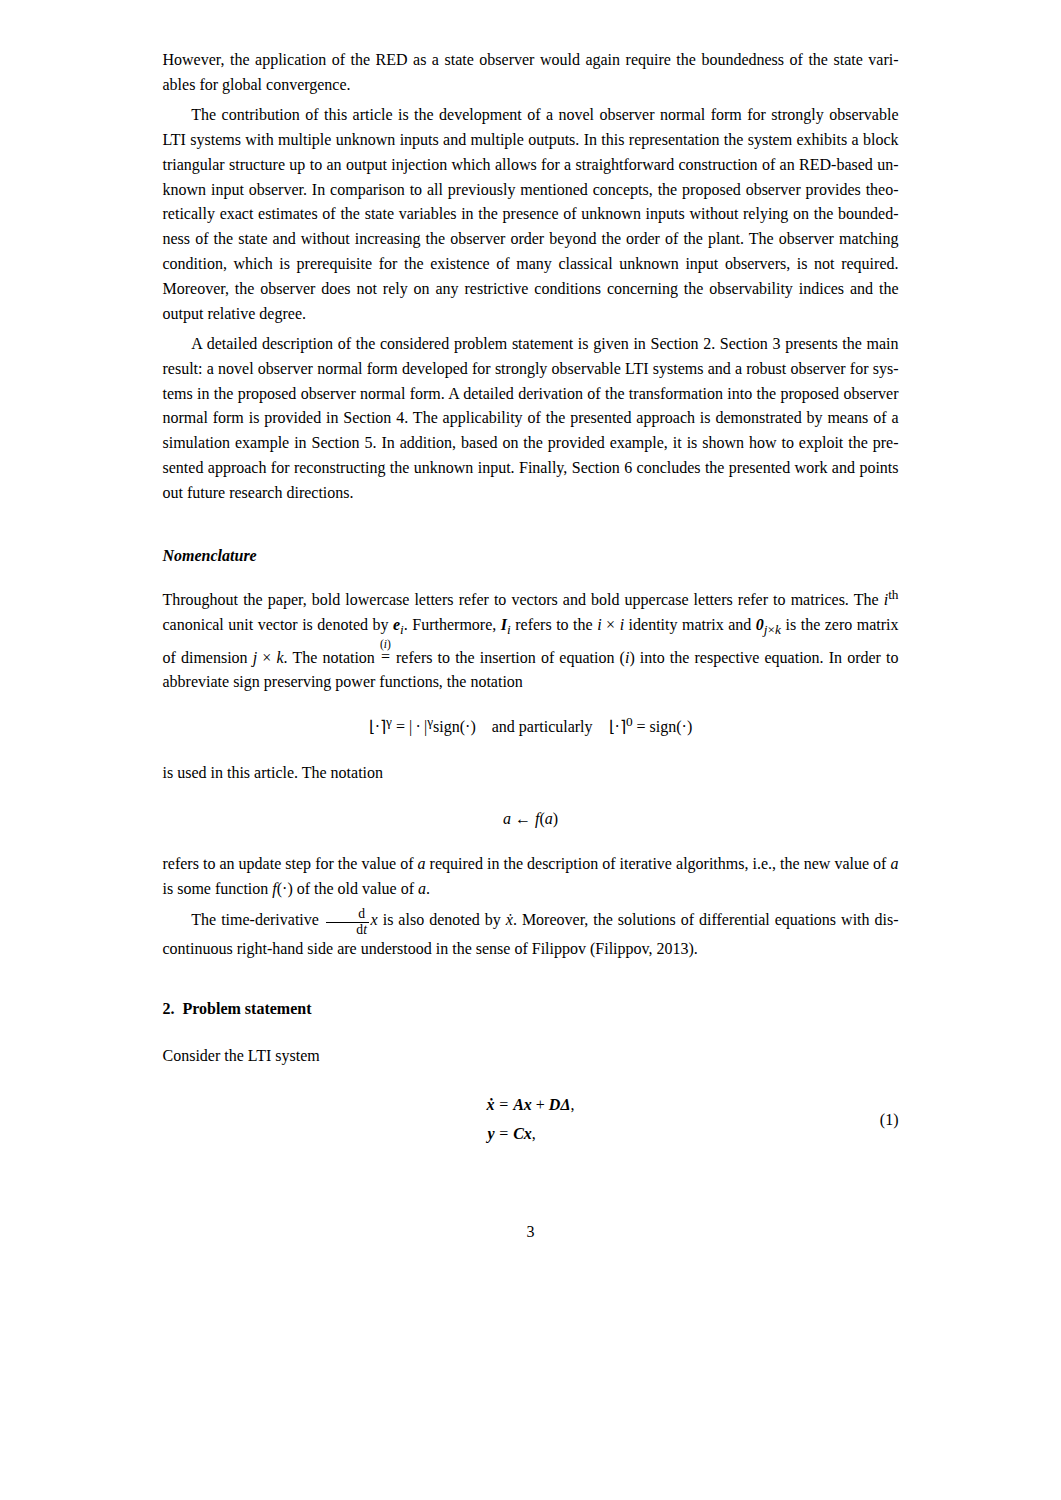However, the application of the RED as a state observer would again require the boundedness of the state variables for global convergence.
The contribution of this article is the development of a novel observer normal form for strongly observable LTI systems with multiple unknown inputs and multiple outputs. In this representation the system exhibits a block triangular structure up to an output injection which allows for a straightforward construction of an RED-based unknown input observer. In comparison to all previously mentioned concepts, the proposed observer provides theoretically exact estimates of the state variables in the presence of unknown inputs without relying on the boundedness of the state and without increasing the observer order beyond the order of the plant. The observer matching condition, which is prerequisite for the existence of many classical unknown input observers, is not required. Moreover, the observer does not rely on any restrictive conditions concerning the observability indices and the output relative degree.
A detailed description of the considered problem statement is given in Section 2. Section 3 presents the main result: a novel observer normal form developed for strongly observable LTI systems and a robust observer for systems in the proposed observer normal form. A detailed derivation of the transformation into the proposed observer normal form is provided in Section 4. The applicability of the presented approach is demonstrated by means of a simulation example in Section 5. In addition, based on the provided example, it is shown how to exploit the presented approach for reconstructing the unknown input. Finally, Section 6 concludes the presented work and points out future research directions.
Nomenclature
Throughout the paper, bold lowercase letters refer to vectors and bold uppercase letters refer to matrices. The ith canonical unit vector is denoted by ei. Furthermore, Ii refers to the i × i identity matrix and 0j×k is the zero matrix of dimension j × k. The notation (i)= refers to the insertion of equation (i) into the respective equation. In order to abbreviate sign preserving power functions, the notation
⌊·⌉γ = | · |γsign(·) and particularly ⌊·⌉0 = sign(·)
is used in this article. The notation
a ← f(a)
refers to an update step for the value of a required in the description of iterative algorithms, i.e., the new value of a is some function f(·) of the old value of a.
The time-derivative ddt x is also denoted by ẋ. Moreover, the solutions of differential equations with discontinuous right-hand side are understood in the sense of Filippov (Filippov, 2013).
2. Problem statement
Consider the LTI system
| ẋ | = | Ax + DΔ , |
| y | = | Cx , |
(1)
3